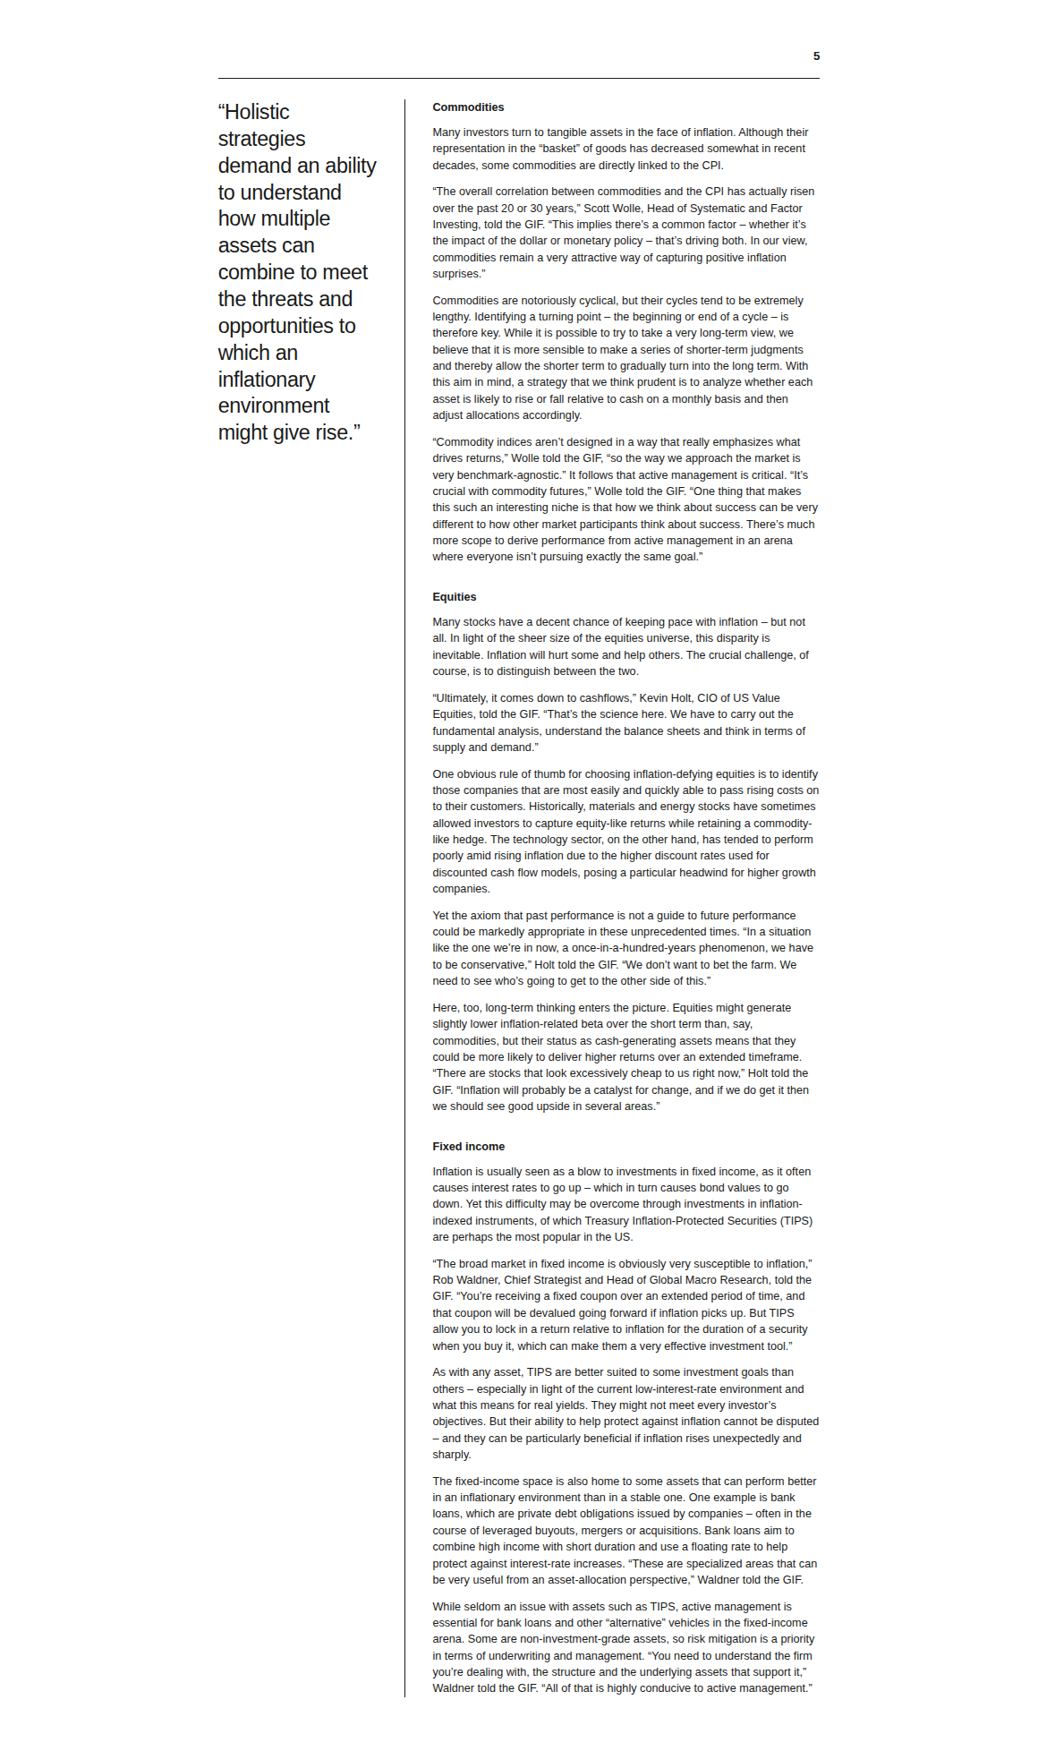5
“Holistic strategies demand an ability to understand how multiple assets can combine to meet the threats and opportunities to which an inflationary environment might give rise.”
Commodities
Many investors turn to tangible assets in the face of inflation. Although their representation in the “basket” of goods has decreased somewhat in recent decades, some commodities are directly linked to the CPI.
“The overall correlation between commodities and the CPI has actually risen over the past 20 or 30 years,” Scott Wolle, Head of Systematic and Factor Investing, told the GIF. “This implies there’s a common factor – whether it’s the impact of the dollar or monetary policy – that’s driving both. In our view, commodities remain a very attractive way of capturing positive inflation surprises.”
Commodities are notoriously cyclical, but their cycles tend to be extremely lengthy. Identifying a turning point – the beginning or end of a cycle – is therefore key. While it is possible to try to take a very long-term view, we believe that it is more sensible to make a series of shorter-term judgments and thereby allow the shorter term to gradually turn into the long term. With this aim in mind, a strategy that we think prudent is to analyze whether each asset is likely to rise or fall relative to cash on a monthly basis and then adjust allocations accordingly.
“Commodity indices aren’t designed in a way that really emphasizes what drives returns,” Wolle told the GIF, “so the way we approach the market is very benchmark-agnostic.” It follows that active management is critical. “It’s crucial with commodity futures,” Wolle told the GIF. “One thing that makes this such an interesting niche is that how we think about success can be very different to how other market participants think about success. There’s much more scope to derive performance from active management in an arena where everyone isn’t pursuing exactly the same goal.”
Equities
Many stocks have a decent chance of keeping pace with inflation – but not all. In light of the sheer size of the equities universe, this disparity is inevitable. Inflation will hurt some and help others. The crucial challenge, of course, is to distinguish between the two.
“Ultimately, it comes down to cashflows,” Kevin Holt, CIO of US Value Equities, told the GIF. “That’s the science here. We have to carry out the fundamental analysis, understand the balance sheets and think in terms of supply and demand.”
One obvious rule of thumb for choosing inflation-defying equities is to identify those companies that are most easily and quickly able to pass rising costs on to their customers. Historically, materials and energy stocks have sometimes allowed investors to capture equity-like returns while retaining a commodity-like hedge. The technology sector, on the other hand, has tended to perform poorly amid rising inflation due to the higher discount rates used for discounted cash flow models, posing a particular headwind for higher growth companies.
Yet the axiom that past performance is not a guide to future performance could be markedly appropriate in these unprecedented times. “In a situation like the one we’re in now, a once-in-a-hundred-years phenomenon, we have to be conservative,” Holt told the GIF. “We don’t want to bet the farm. We need to see who’s going to get to the other side of this.”
Here, too, long-term thinking enters the picture. Equities might generate slightly lower inflation-related beta over the short term than, say, commodities, but their status as cash-generating assets means that they could be more likely to deliver higher returns over an extended timeframe. “There are stocks that look excessively cheap to us right now,” Holt told the GIF. “Inflation will probably be a catalyst for change, and if we do get it then we should see good upside in several areas.”
Fixed income
Inflation is usually seen as a blow to investments in fixed income, as it often causes interest rates to go up – which in turn causes bond values to go down. Yet this difficulty may be overcome through investments in inflation-indexed instruments, of which Treasury Inflation-Protected Securities (TIPS) are perhaps the most popular in the US.
“The broad market in fixed income is obviously very susceptible to inflation,” Rob Waldner, Chief Strategist and Head of Global Macro Research, told the GIF. “You’re receiving a fixed coupon over an extended period of time, and that coupon will be devalued going forward if inflation picks up. But TIPS allow you to lock in a return relative to inflation for the duration of a security when you buy it, which can make them a very effective investment tool.”
As with any asset, TIPS are better suited to some investment goals than others – especially in light of the current low-interest-rate environment and what this means for real yields. They might not meet every investor’s objectives. But their ability to help protect against inflation cannot be disputed – and they can be particularly beneficial if inflation rises unexpectedly and sharply.
The fixed-income space is also home to some assets that can perform better in an inflationary environment than in a stable one. One example is bank loans, which are private debt obligations issued by companies – often in the course of leveraged buyouts, mergers or acquisitions. Bank loans aim to combine high income with short duration and use a floating rate to help protect against interest-rate increases. “These are specialized areas that can be very useful from an asset-allocation perspective,” Waldner told the GIF.
While seldom an issue with assets such as TIPS, active management is essential for bank loans and other “alternative” vehicles in the fixed-income arena. Some are non-investment-grade assets, so risk mitigation is a priority in terms of underwriting and management. “You need to understand the firm you’re dealing with, the structure and the underlying assets that support it,” Waldner told the GIF. “All of that is highly conducive to active management.”